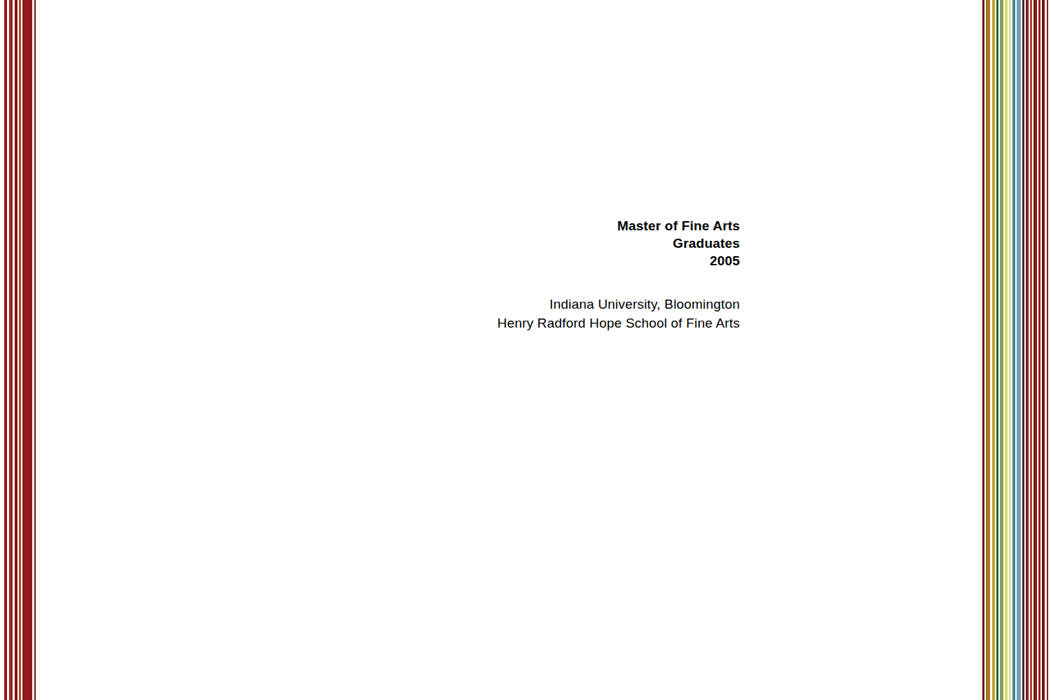Master of Fine Arts
Graduates
2005
Indiana University, Bloomington
Henry Radford Hope School of Fine Arts